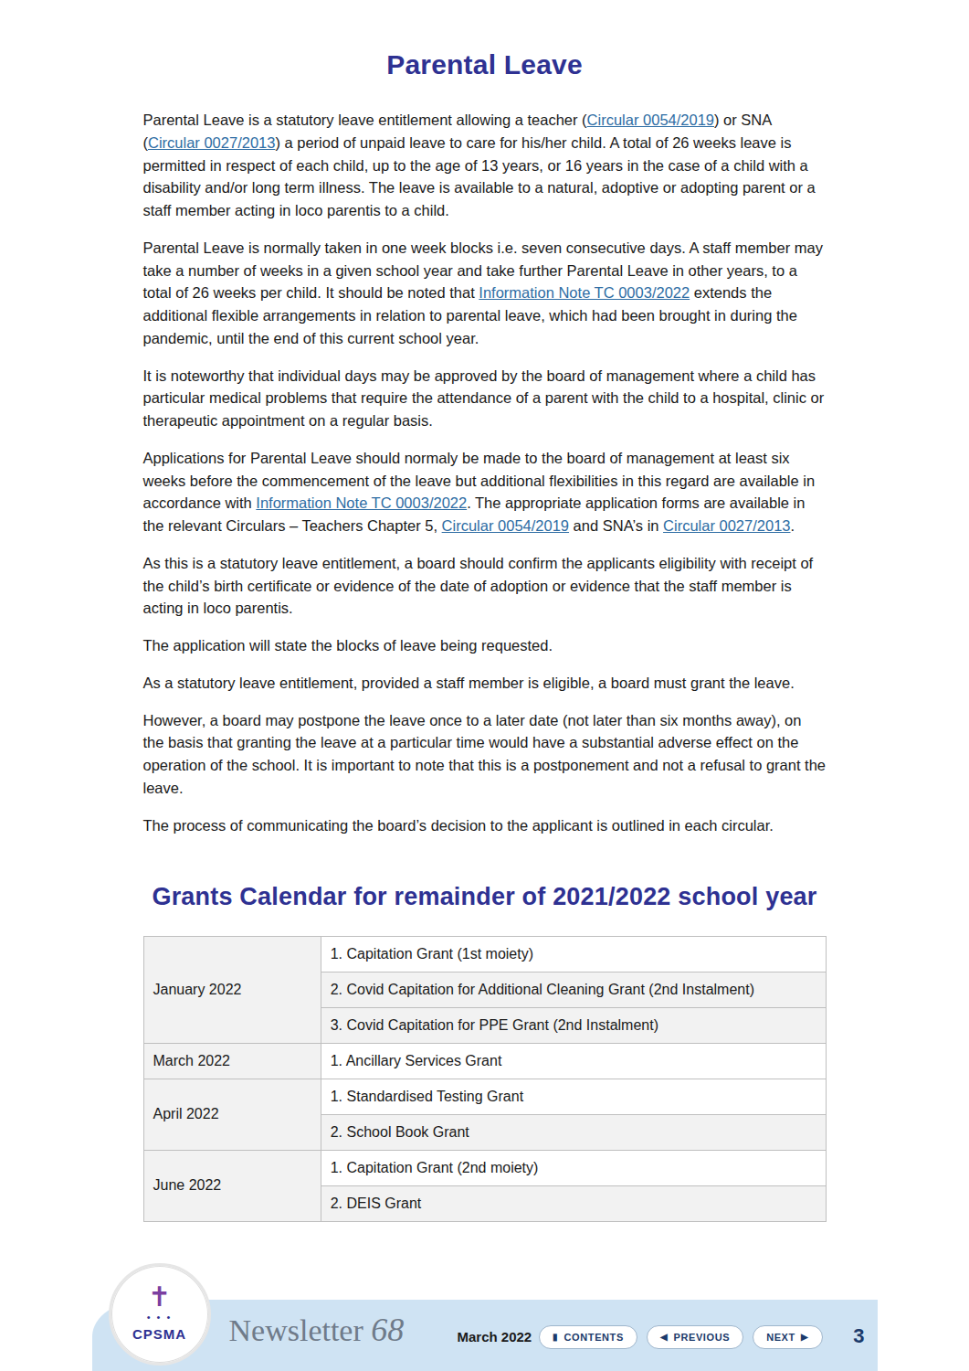Parental Leave
Parental Leave is a statutory leave entitlement allowing a teacher (Circular 0054/2019) or SNA (Circular 0027/2013) a period of unpaid leave to care for his/her child. A total of 26 weeks leave is permitted in respect of each child, up to the age of 13 years, or 16 years in the case of a child with a disability and/or long term illness. The leave is available to a natural, adoptive or adopting parent or a staff member acting in loco parentis to a child.
Parental Leave is normally taken in one week blocks i.e. seven consecutive days. A staff member may take a number of weeks in a given school year and take further Parental Leave in other years, to a total of 26 weeks per child. It should be noted that Information Note TC 0003/2022 extends the additional flexible arrangements in relation to parental leave, which had been brought in during the pandemic, until the end of this current school year.
It is noteworthy that individual days may be approved by the board of management where a child has particular medical problems that require the attendance of a parent with the child to a hospital, clinic or therapeutic appointment on a regular basis.
Applications for Parental Leave should normaly be made to the board of management at least six weeks before the commencement of the leave but additional flexibilities in this regard are available in accordance with Information Note TC 0003/2022. The appropriate application forms are available in the relevant Circulars – Teachers Chapter 5, Circular 0054/2019 and SNA’s in Circular 0027/2013.
As this is a statutory leave entitlement, a board should confirm the applicants eligibility with receipt of the child’s birth certificate or evidence of the date of adoption or evidence that the staff member is acting in loco parentis.
The application will state the blocks of leave being requested.
As a statutory leave entitlement, provided a staff member is eligible, a board must grant the leave.
However, a board may postpone the leave once to a later date (not later than six months away), on the basis that granting the leave at a particular time would have a substantial adverse effect on the operation of the school. It is important to note that this is a postponement and not a refusal to grant the leave.
The process of communicating the board’s decision to the applicant is outlined in each circular.
Grants Calendar for remainder of 2021/2022 school year
| January 2022 | 1. Capitation Grant (1st moiety) |
| 2. Covid Capitation for Additional Cleaning Grant (2nd Instalment) |
| 3. Covid Capitation for PPE Grant (2nd Instalment) |
| March 2022 | 1. Ancillary Services Grant |
| April 2022 | 1. Standardised Testing Grant |
| 2. School Book Grant |
| June 2022 | 1. Capitation Grant (2nd moiety) |
| 2. DEIS Grant |
✝
• • •
CPSMA
Newsletter 68
March 2022
▮ CONTENTS ◀ PREVIOUS NEXT ▶
3